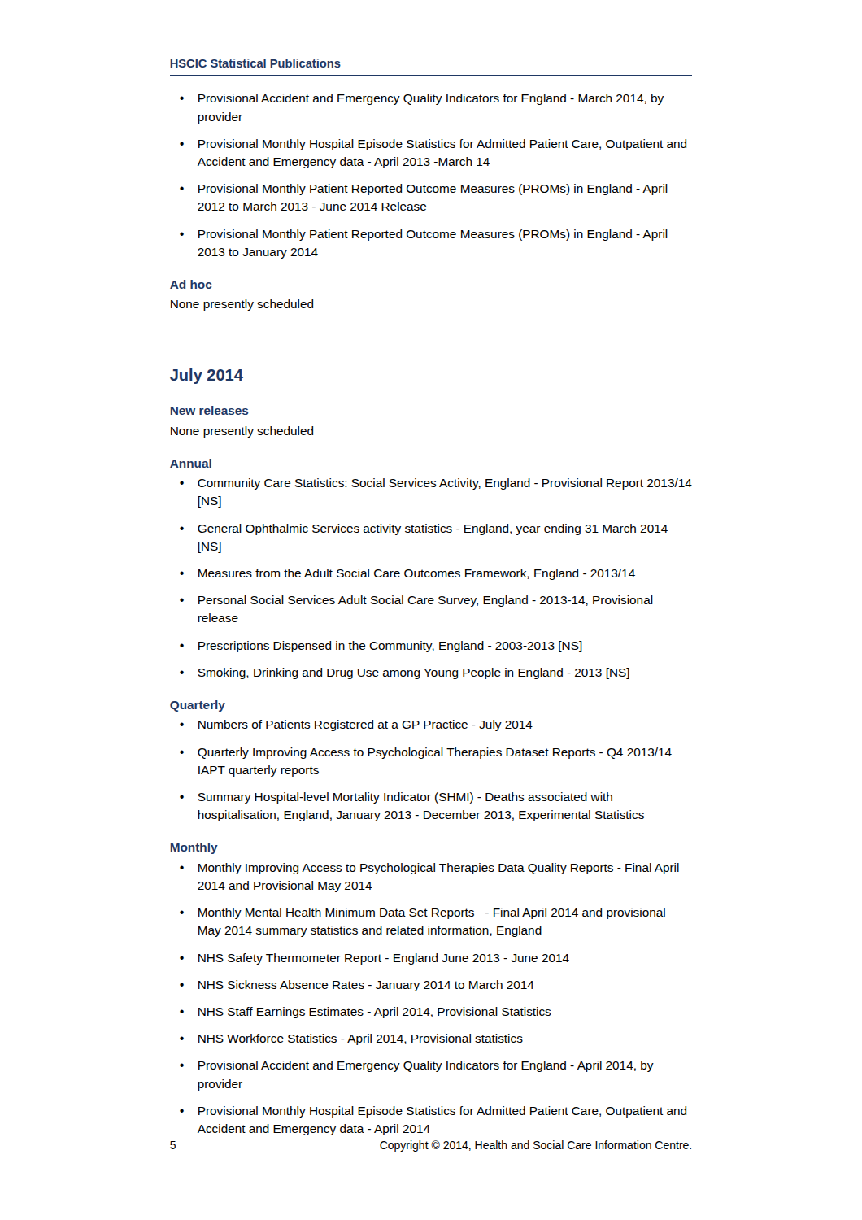HSCIC Statistical Publications
Provisional Accident and Emergency Quality Indicators for England - March 2014, by provider
Provisional Monthly Hospital Episode Statistics for Admitted Patient Care, Outpatient and Accident and Emergency data - April 2013 -March 14
Provisional Monthly Patient Reported Outcome Measures (PROMs) in England - April 2012 to March 2013 - June 2014 Release
Provisional Monthly Patient Reported Outcome Measures (PROMs) in England - April 2013 to January 2014
Ad hoc
None presently scheduled
July 2014
New releases
None presently scheduled
Annual
Community Care Statistics: Social Services Activity, England - Provisional Report 2013/14 [NS]
General Ophthalmic Services activity statistics - England, year ending 31 March 2014 [NS]
Measures from the Adult Social Care Outcomes Framework, England - 2013/14
Personal Social Services Adult Social Care Survey, England - 2013-14, Provisional release
Prescriptions Dispensed in the Community, England - 2003-2013 [NS]
Smoking, Drinking and Drug Use among Young People in England - 2013 [NS]
Quarterly
Numbers of Patients Registered at a GP Practice - July 2014
Quarterly Improving Access to Psychological Therapies Dataset Reports - Q4 2013/14 IAPT quarterly reports
Summary Hospital-level Mortality Indicator (SHMI) - Deaths associated with hospitalisation, England, January 2013 - December 2013, Experimental Statistics
Monthly
Monthly Improving Access to Psychological Therapies Data Quality Reports - Final April 2014 and Provisional May 2014
Monthly Mental Health Minimum Data Set Reports - Final April 2014 and provisional May 2014 summary statistics and related information, England
NHS Safety Thermometer Report - England June 2013 - June 2014
NHS Sickness Absence Rates - January 2014 to March 2014
NHS Staff Earnings Estimates - April 2014, Provisional Statistics
NHS Workforce Statistics - April 2014, Provisional statistics
Provisional Accident and Emergency Quality Indicators for England - April 2014, by provider
Provisional Monthly Hospital Episode Statistics for Admitted Patient Care, Outpatient and Accident and Emergency data - April 2014
5
Copyright © 2014, Health and Social Care Information Centre.